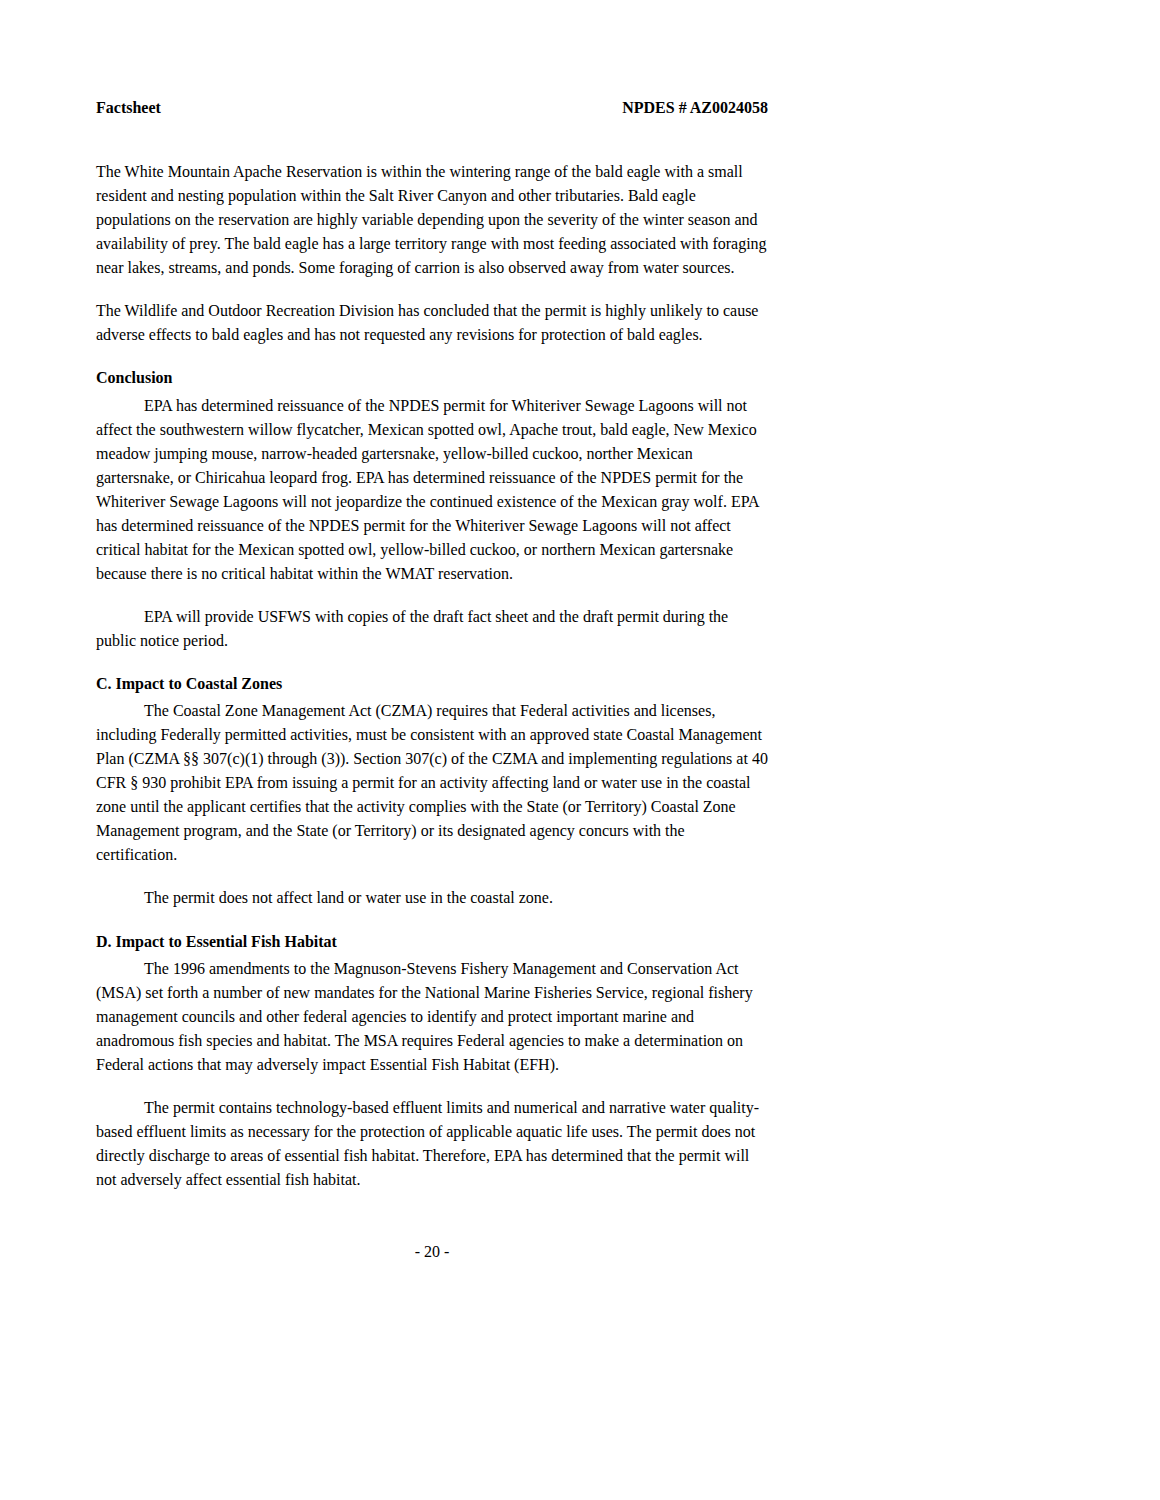Factsheet NPDES # AZ0024058
The White Mountain Apache Reservation is within the wintering range of the bald eagle with a small resident and nesting population within the Salt River Canyon and other tributaries. Bald eagle populations on the reservation are highly variable depending upon the severity of the winter season and availability of prey. The bald eagle has a large territory range with most feeding associated with foraging near lakes, streams, and ponds. Some foraging of carrion is also observed away from water sources.
The Wildlife and Outdoor Recreation Division has concluded that the permit is highly unlikely to cause adverse effects to bald eagles and has not requested any revisions for protection of bald eagles.
Conclusion
EPA has determined reissuance of the NPDES permit for Whiteriver Sewage Lagoons will not affect the southwestern willow flycatcher, Mexican spotted owl, Apache trout, bald eagle, New Mexico meadow jumping mouse, narrow-headed gartersnake, yellow-billed cuckoo, norther Mexican gartersnake, or Chiricahua leopard frog. EPA has determined reissuance of the NPDES permit for the Whiteriver Sewage Lagoons will not jeopardize the continued existence of the Mexican gray wolf. EPA has determined reissuance of the NPDES permit for the Whiteriver Sewage Lagoons will not affect critical habitat for the Mexican spotted owl, yellow-billed cuckoo, or northern Mexican gartersnake because there is no critical habitat within the WMAT reservation.
EPA will provide USFWS with copies of the draft fact sheet and the draft permit during the public notice period.
C. Impact to Coastal Zones
The Coastal Zone Management Act (CZMA) requires that Federal activities and licenses, including Federally permitted activities, must be consistent with an approved state Coastal Management Plan (CZMA §§ 307(c)(1) through (3)). Section 307(c) of the CZMA and implementing regulations at 40 CFR § 930 prohibit EPA from issuing a permit for an activity affecting land or water use in the coastal zone until the applicant certifies that the activity complies with the State (or Territory) Coastal Zone Management program, and the State (or Territory) or its designated agency concurs with the certification.
The permit does not affect land or water use in the coastal zone.
D. Impact to Essential Fish Habitat
The 1996 amendments to the Magnuson-Stevens Fishery Management and Conservation Act (MSA) set forth a number of new mandates for the National Marine Fisheries Service, regional fishery management councils and other federal agencies to identify and protect important marine and anadromous fish species and habitat. The MSA requires Federal agencies to make a determination on Federal actions that may adversely impact Essential Fish Habitat (EFH).
The permit contains technology-based effluent limits and numerical and narrative water quality-based effluent limits as necessary for the protection of applicable aquatic life uses. The permit does not directly discharge to areas of essential fish habitat. Therefore, EPA has determined that the permit will not adversely affect essential fish habitat.
- 20 -